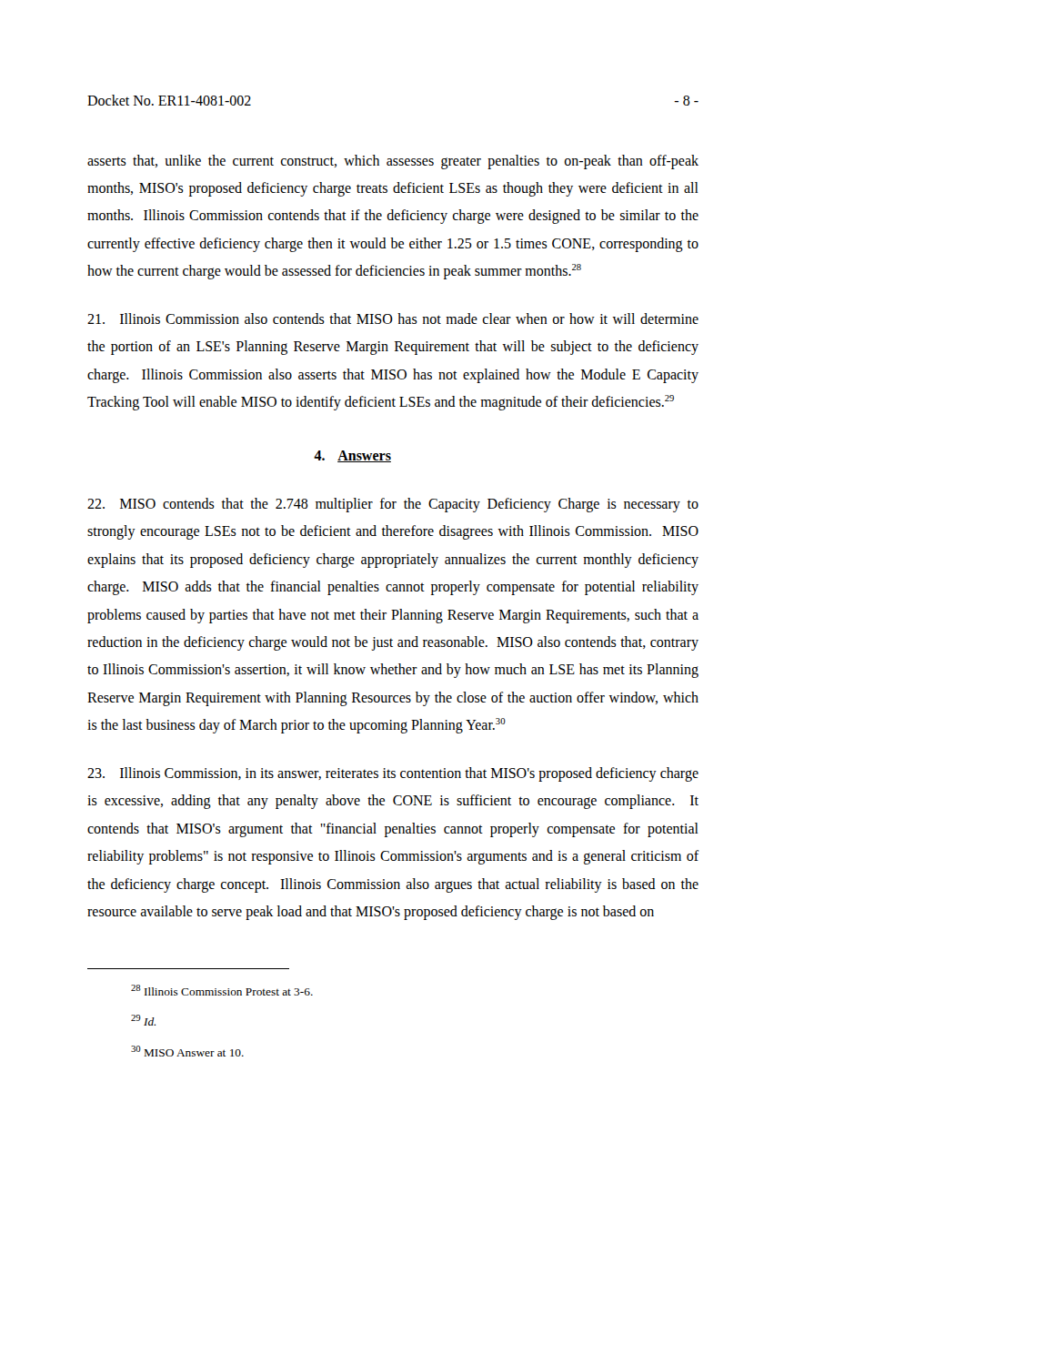Docket No. ER11-4081-002
- 8 -
asserts that, unlike the current construct, which assesses greater penalties to on-peak than off-peak months, MISO's proposed deficiency charge treats deficient LSEs as though they were deficient in all months. Illinois Commission contends that if the deficiency charge were designed to be similar to the currently effective deficiency charge then it would be either 1.25 or 1.5 times CONE, corresponding to how the current charge would be assessed for deficiencies in peak summer months.28
21. Illinois Commission also contends that MISO has not made clear when or how it will determine the portion of an LSE's Planning Reserve Margin Requirement that will be subject to the deficiency charge. Illinois Commission also asserts that MISO has not explained how the Module E Capacity Tracking Tool will enable MISO to identify deficient LSEs and the magnitude of their deficiencies.29
4. Answers
22. MISO contends that the 2.748 multiplier for the Capacity Deficiency Charge is necessary to strongly encourage LSEs not to be deficient and therefore disagrees with Illinois Commission. MISO explains that its proposed deficiency charge appropriately annualizes the current monthly deficiency charge. MISO adds that the financial penalties cannot properly compensate for potential reliability problems caused by parties that have not met their Planning Reserve Margin Requirements, such that a reduction in the deficiency charge would not be just and reasonable. MISO also contends that, contrary to Illinois Commission's assertion, it will know whether and by how much an LSE has met its Planning Reserve Margin Requirement with Planning Resources by the close of the auction offer window, which is the last business day of March prior to the upcoming Planning Year.30
23. Illinois Commission, in its answer, reiterates its contention that MISO's proposed deficiency charge is excessive, adding that any penalty above the CONE is sufficient to encourage compliance. It contends that MISO's argument that "financial penalties cannot properly compensate for potential reliability problems" is not responsive to Illinois Commission's arguments and is a general criticism of the deficiency charge concept. Illinois Commission also argues that actual reliability is based on the resource available to serve peak load and that MISO's proposed deficiency charge is not based on
28 Illinois Commission Protest at 3-6.
29 Id.
30 MISO Answer at 10.